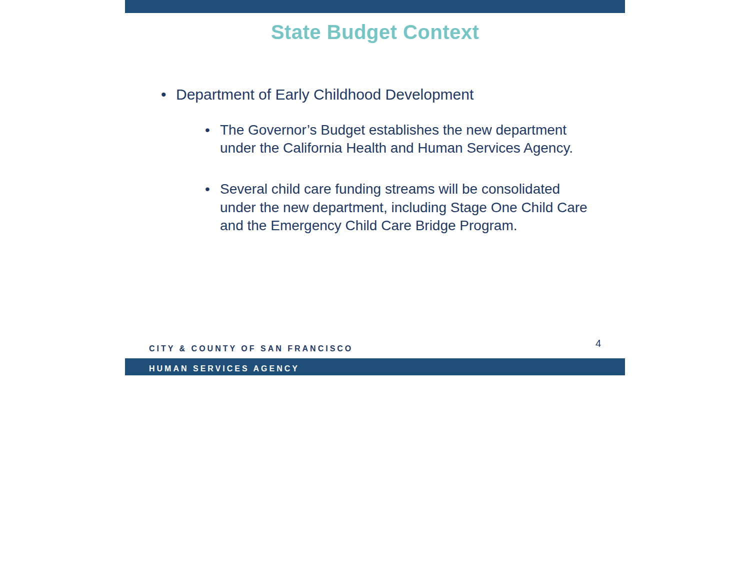State Budget Context
Department of Early Childhood Development
The Governor’s Budget establishes the new department under the California Health and Human Services Agency.
Several child care funding streams will be consolidated under the new department, including Stage One Child Care and the Emergency Child Care Bridge Program.
4
CITY & COUNTY OF SAN FRANCISCO
HUMAN SERVICES AGENCY